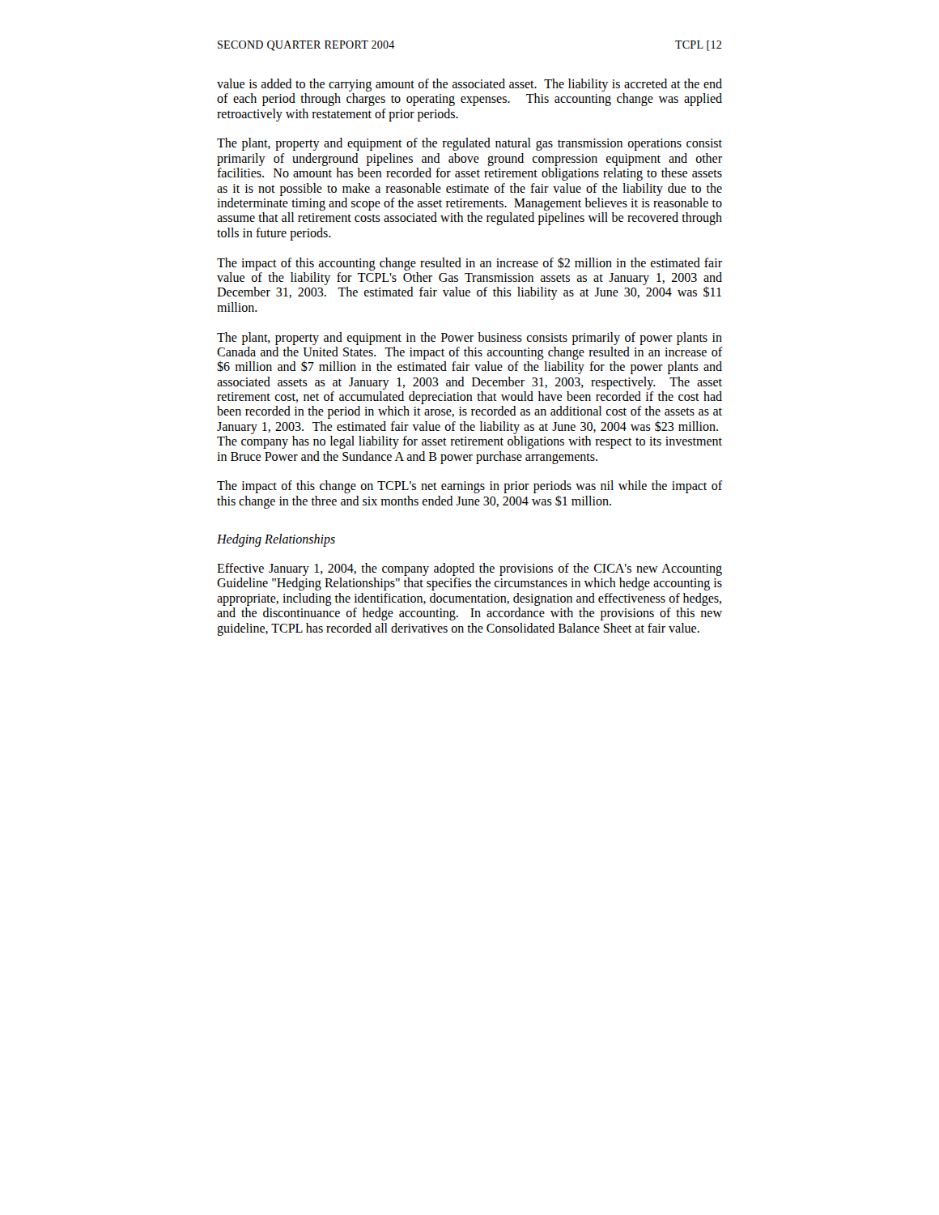SECOND QUARTER REPORT 2004 TCPL [12
value is added to the carrying amount of the associated asset. The liability is accreted at the end of each period through charges to operating expenses. This accounting change was applied retroactively with restatement of prior periods.
The plant, property and equipment of the regulated natural gas transmission operations consist primarily of underground pipelines and above ground compression equipment and other facilities. No amount has been recorded for asset retirement obligations relating to these assets as it is not possible to make a reasonable estimate of the fair value of the liability due to the indeterminate timing and scope of the asset retirements. Management believes it is reasonable to assume that all retirement costs associated with the regulated pipelines will be recovered through tolls in future periods.
The impact of this accounting change resulted in an increase of $2 million in the estimated fair value of the liability for TCPL's Other Gas Transmission assets as at January 1, 2003 and December 31, 2003. The estimated fair value of this liability as at June 30, 2004 was $11 million.
The plant, property and equipment in the Power business consists primarily of power plants in Canada and the United States. The impact of this accounting change resulted in an increase of $6 million and $7 million in the estimated fair value of the liability for the power plants and associated assets as at January 1, 2003 and December 31, 2003, respectively. The asset retirement cost, net of accumulated depreciation that would have been recorded if the cost had been recorded in the period in which it arose, is recorded as an additional cost of the assets as at January 1, 2003. The estimated fair value of the liability as at June 30, 2004 was $23 million. The company has no legal liability for asset retirement obligations with respect to its investment in Bruce Power and the Sundance A and B power purchase arrangements.
The impact of this change on TCPL's net earnings in prior periods was nil while the impact of this change in the three and six months ended June 30, 2004 was $1 million.
Hedging Relationships
Effective January 1, 2004, the company adopted the provisions of the CICA's new Accounting Guideline "Hedging Relationships" that specifies the circumstances in which hedge accounting is appropriate, including the identification, documentation, designation and effectiveness of hedges, and the discontinuance of hedge accounting. In accordance with the provisions of this new guideline, TCPL has recorded all derivatives on the Consolidated Balance Sheet at fair value.